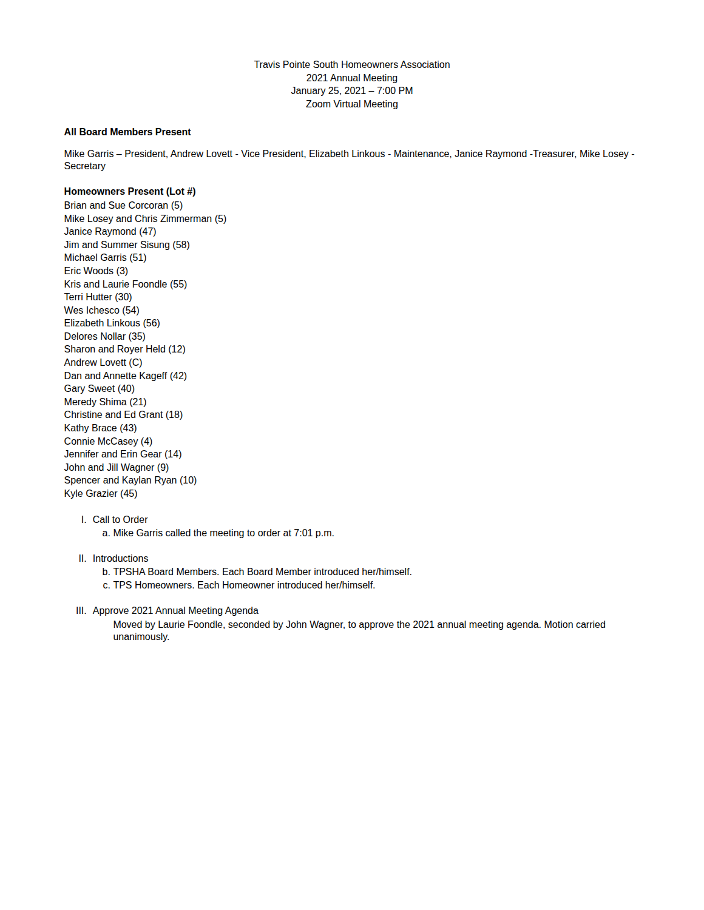Travis Pointe South Homeowners Association
2021 Annual Meeting
January 25, 2021 – 7:00 PM
Zoom Virtual Meeting
All Board Members Present
Mike Garris – President, Andrew Lovett - Vice President, Elizabeth Linkous - Maintenance, Janice Raymond -Treasurer, Mike Losey - Secretary
Homeowners Present (Lot #)
Brian and Sue Corcoran (5)
Mike Losey and Chris Zimmerman (5)
Janice Raymond (47)
Jim and Summer Sisung (58)
Michael Garris (51)
Eric Woods (3)
Kris and Laurie Foondle (55)
Terri Hutter (30)
Wes Ichesco (54)
Elizabeth Linkous (56)
Delores Nollar (35)
Sharon and Royer Held (12)
Andrew Lovett (C)
Dan and Annette Kageff (42)
Gary Sweet (40)
Meredy Shima (21)
Christine and Ed Grant (18)
Kathy Brace (43)
Connie McCasey (4)
Jennifer and Erin Gear (14)
John and Jill Wagner (9)
Spencer and Kaylan Ryan (10)
Kyle Grazier (45)
Call to Order
Mike Garris called the meeting to order at 7:01 p.m.
Introductions
TPSHA Board Members. Each Board Member introduced her/himself.
TPS Homeowners. Each Homeowner introduced her/himself.
Approve 2021 Annual Meeting Agenda
Moved by Laurie Foondle, seconded by John Wagner, to approve the 2021 annual meeting agenda. Motion carried unanimously.